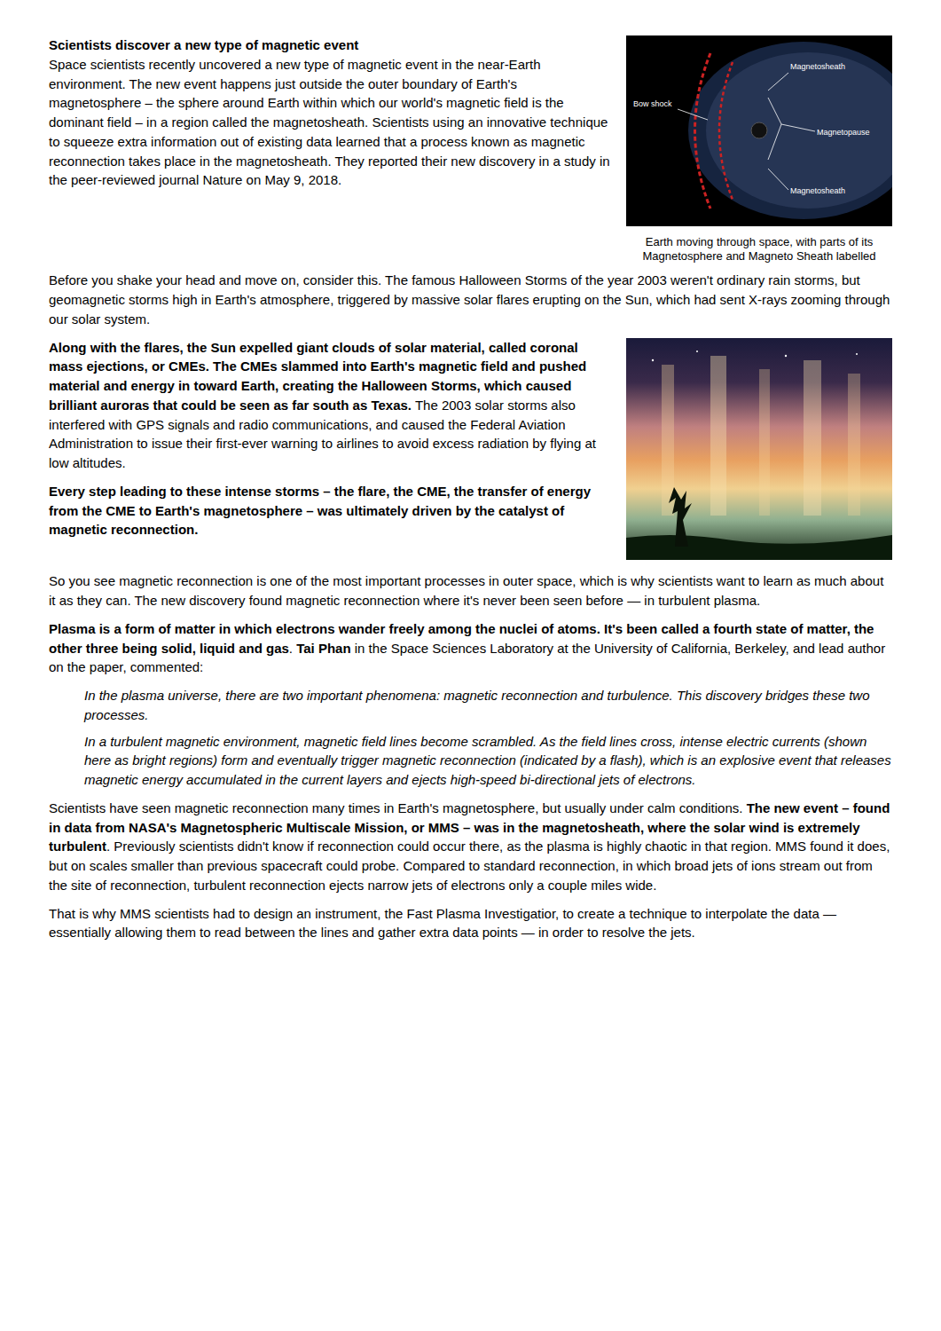Bow shock Magnetosheath Magnetopause Magnetosheath
Earth moving through space, with parts of its Magnetosphere and Magneto Sheath labelled
Scientists discover a new type of magnetic event
Space scientists recently uncovered a new type of magnetic event in the near-Earth environment. The new event happens just outside the outer boundary of Earth's magnetosphere – the sphere around Earth within which our world's magnetic field is the dominant field – in a region called the magnetosheath. Scientists using an innovative technique to squeeze extra information out of existing data learned that a process known as magnetic reconnection takes place in the magnetosheath. They reported their new discovery in a study in the peer-reviewed journal Nature on May 9, 2018.
Before you shake your head and move on, consider this. The famous Halloween Storms of the year 2003 weren't ordinary rain storms, but geomagnetic storms high in Earth's atmosphere, triggered by massive solar flares erupting on the Sun, which had sent X-rays zooming through our solar system.
Along with the flares, the Sun expelled giant clouds of solar material, called coronal mass ejections, or CMEs. The CMEs slammed into Earth's magnetic field and pushed material and energy in toward Earth, creating the Halloween Storms, which caused brilliant auroras that could be seen as far south as Texas. The 2003 solar storms also interfered with GPS signals and radio communications, and caused the Federal Aviation Administration to issue their first-ever warning to airlines to avoid excess radiation by flying at low altitudes.
Every step leading to these intense storms – the flare, the CME, the transfer of energy from the CME to Earth's magnetosphere – was ultimately driven by the catalyst of magnetic reconnection.
So you see magnetic reconnection is one of the most important processes in outer space, which is why scientists want to learn as much about it as they can. The new discovery found magnetic reconnection where it's never been seen before — in turbulent plasma.
Plasma is a form of matter in which electrons wander freely among the nuclei of atoms. It's been called a fourth state of matter, the other three being solid, liquid and gas. Tai Phan in the Space Sciences Laboratory at the University of California, Berkeley, and lead author on the paper, commented:
In the plasma universe, there are two important phenomena: magnetic reconnection and turbulence. This discovery bridges these two processes.
In a turbulent magnetic environment, magnetic field lines become scrambled. As the field lines cross, intense electric currents (shown here as bright regions) form and eventually trigger magnetic reconnection (indicated by a flash), which is an explosive event that releases magnetic energy accumulated in the current layers and ejects high-speed bi-directional jets of electrons.
Scientists have seen magnetic reconnection many times in Earth's magnetosphere, but usually under calm conditions. The new event – found in data from NASA's Magnetospheric Multiscale Mission, or MMS – was in the magnetosheath, where the solar wind is extremely turbulent. Previously scientists didn't know if reconnection could occur there, as the plasma is highly chaotic in that region. MMS found it does, but on scales smaller than previous spacecraft could probe. Compared to standard reconnection, in which broad jets of ions stream out from the site of reconnection, turbulent reconnection ejects narrow jets of electrons only a couple miles wide.
That is why MMS scientists had to design an instrument, the Fast Plasma Investigatior, to create a technique to interpolate the data — essentially allowing them to read between the lines and gather extra data points — in order to resolve the jets.